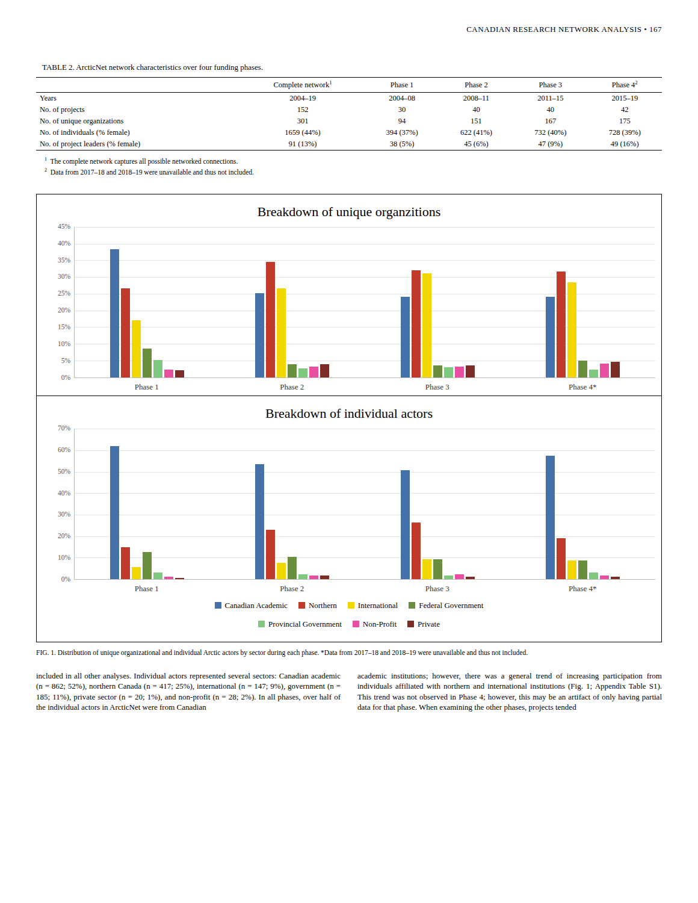CANADIAN RESEARCH NETWORK ANALYSIS • 167
TABLE 2. ArcticNet network characteristics over four funding phases.
| | Complete network 1 | Phase 1 | Phase 2 | Phase 3 | Phase 4 2 |
| --- | --- | --- | --- | --- | --- |
| Years | 2004–19 | 2004–08 | 2008–11 | 2011–15 | 2015–19 |
| No. of projects | 152 | 30 | 40 | 40 | 42 |
| No. of unique organizations | 301 | 94 | 151 | 167 | 175 |
| No. of individuals (% female) | 1659 (44%) | 394 (37%) | 622 (41%) | 732 (40%) | 728 (39%) |
| No. of project leaders (% female) | 91 (13%) | 38 (5%) | 45 (6%) | 47 (9%) | 49 (16%) |
1 The complete network captures all possible networked connections.
2 Data from 2017–18 and 2018–19 were unavailable and thus not included.
Breakdown of unique organzitions
45% 40% 35% 30% 25% 20% 15% 10% 5% 0%
Phase 1 Phase 2 Phase 3 Phase 4*
Breakdown of individual actors
70% 60% 50% 40% 30% 20% 10% 0%
Phase 1 Phase 2 Phase 3 Phase 4*
Canadian Academic
Northern
International
Federal Government
Provincial Government
Non-Profit
Private
FIG. 1. Distribution of unique organizational and individual Arctic actors by sector during each phase. *Data from 2017–18 and 2018–19 were unavailable and thus not included.
included in all other analyses. Individual actors represented several sectors: Canadian academic (n = 862; 52%), northern Canada (n = 417; 25%), international (n = 147; 9%), government (n = 185; 11%), private sector (n = 20; 1%), and non-profit (n = 28; 2%). In all phases, over half of the individual actors in ArcticNet were from Canadian
academic institutions; however, there was a general trend of increasing participation from individuals affiliated with northern and international institutions (Fig. 1; Appendix Table S1). This trend was not observed in Phase 4; however, this may be an artifact of only having partial data for that phase. When examining the other phases, projects tended